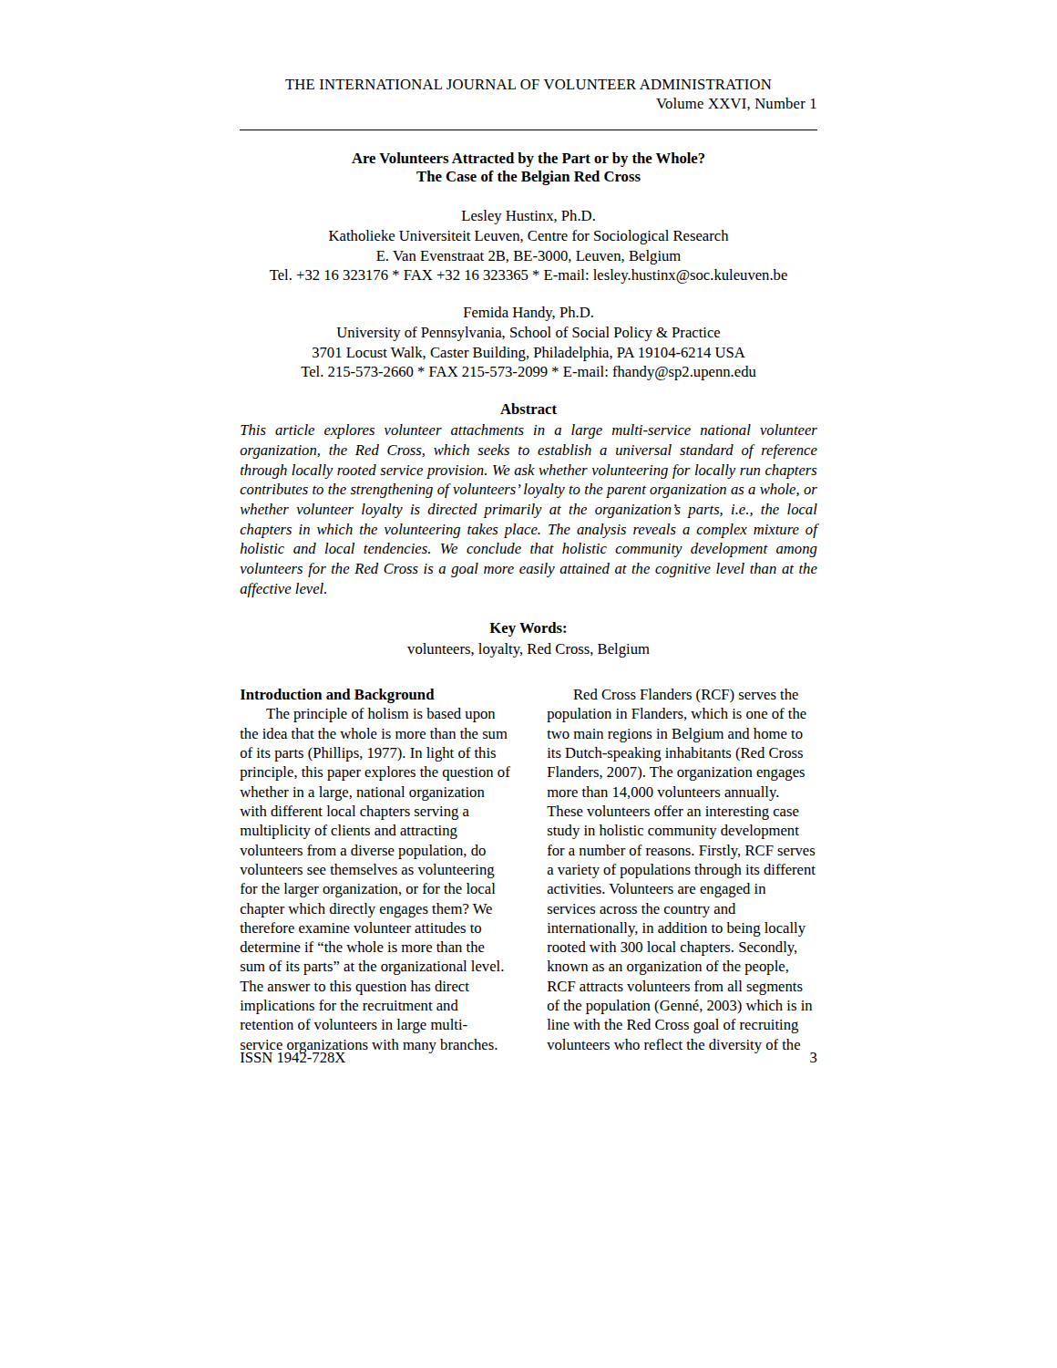THE INTERNATIONAL JOURNAL OF VOLUNTEER ADMINISTRATION Volume XXVI, Number 1
Are Volunteers Attracted by the Part or by the Whole?
The Case of the Belgian Red Cross
Lesley Hustinx, Ph.D.
Katholieke Universiteit Leuven, Centre for Sociological Research
E. Van Evenstraat 2B, BE-3000, Leuven, Belgium
Tel. +32 16 323176 * FAX +32 16 323365 * E-mail: lesley.hustinx@soc.kuleuven.be
Femida Handy, Ph.D.
University of Pennsylvania, School of Social Policy & Practice
3701 Locust Walk, Caster Building, Philadelphia, PA 19104-6214 USA
Tel. 215-573-2660 * FAX 215-573-2099 * E-mail: fhandy@sp2.upenn.edu
Abstract
This article explores volunteer attachments in a large multi-service national volunteer organization, the Red Cross, which seeks to establish a universal standard of reference through locally rooted service provision. We ask whether volunteering for locally run chapters contributes to the strengthening of volunteers’ loyalty to the parent organization as a whole, or whether volunteer loyalty is directed primarily at the organization’s parts, i.e., the local chapters in which the volunteering takes place. The analysis reveals a complex mixture of holistic and local tendencies. We conclude that holistic community development among volunteers for the Red Cross is a goal more easily attained at the cognitive level than at the affective level.
Key Words:
volunteers, loyalty, Red Cross, Belgium
Introduction and Background
The principle of holism is based upon the idea that the whole is more than the sum of its parts (Phillips, 1977). In light of this principle, this paper explores the question of whether in a large, national organization with different local chapters serving a multiplicity of clients and attracting volunteers from a diverse population, do volunteers see themselves as volunteering for the larger organization, or for the local chapter which directly engages them? We therefore examine volunteer attitudes to determine if “the whole is more than the sum of its parts” at the organizational level. The answer to this question has direct implications for the recruitment and retention of volunteers in large multi-service organizations with many branches.
Red Cross Flanders (RCF) serves the population in Flanders, which is one of the two main regions in Belgium and home to its Dutch-speaking inhabitants (Red Cross Flanders, 2007). The organization engages more than 14,000 volunteers annually. These volunteers offer an interesting case study in holistic community development for a number of reasons. Firstly, RCF serves a variety of populations through its different activities. Volunteers are engaged in services across the country and internationally, in addition to being locally rooted with 300 local chapters. Secondly, known as an organization of the people, RCF attracts volunteers from all segments of the population (Genné, 2003) which is in line with the Red Cross goal of recruiting volunteers who reflect the diversity of the
ISSN 1942-728X
3